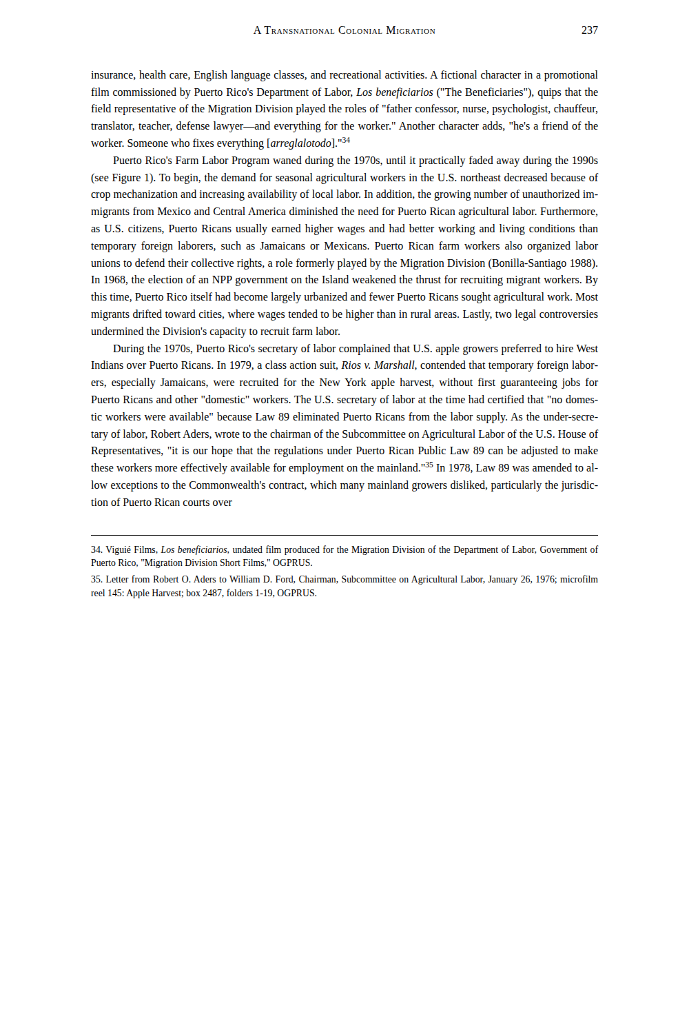A Transnational Colonial Migration 237
insurance, health care, English language classes, and recreational activities. A fictional character in a promotional film commissioned by Puerto Rico's Department of Labor, Los beneficiarios ("The Beneficiaries"), quips that the field representative of the Migration Division played the roles of "father confessor, nurse, psychologist, chauffeur, translator, teacher, defense lawyer—and everything for the worker." Another character adds, "he's a friend of the worker. Someone who fixes everything [arreglalotodo]."34
Puerto Rico's Farm Labor Program waned during the 1970s, until it practically faded away during the 1990s (see Figure 1). To begin, the demand for seasonal agricultural workers in the U.S. northeast decreased because of crop mechanization and increasing availability of local labor. In addition, the growing number of unauthorized immigrants from Mexico and Central America diminished the need for Puerto Rican agricultural labor. Furthermore, as U.S. citizens, Puerto Ricans usually earned higher wages and had better working and living conditions than temporary foreign laborers, such as Jamaicans or Mexicans. Puerto Rican farm workers also organized labor unions to defend their collective rights, a role formerly played by the Migration Division (Bonilla-Santiago 1988). In 1968, the election of an NPP government on the Island weakened the thrust for recruiting migrant workers. By this time, Puerto Rico itself had become largely urbanized and fewer Puerto Ricans sought agricultural work. Most migrants drifted toward cities, where wages tended to be higher than in rural areas. Lastly, two legal controversies undermined the Division's capacity to recruit farm labor.
During the 1970s, Puerto Rico's secretary of labor complained that U.S. apple growers preferred to hire West Indians over Puerto Ricans. In 1979, a class action suit, Rios v. Marshall, contended that temporary foreign laborers, especially Jamaicans, were recruited for the New York apple harvest, without first guaranteeing jobs for Puerto Ricans and other "domestic" workers. The U.S. secretary of labor at the time had certified that "no domestic workers were available" because Law 89 eliminated Puerto Ricans from the labor supply. As the under-secretary of labor, Robert Aders, wrote to the chairman of the Subcommittee on Agricultural Labor of the U.S. House of Representatives, "it is our hope that the regulations under Puerto Rican Public Law 89 can be adjusted to make these workers more effectively available for employment on the mainland."35 In 1978, Law 89 was amended to allow exceptions to the Commonwealth's contract, which many mainland growers disliked, particularly the jurisdiction of Puerto Rican courts over
34. Viguié Films, Los beneficiarios, undated film produced for the Migration Division of the Department of Labor, Government of Puerto Rico, "Migration Division Short Films," OGPRUS.
35. Letter from Robert O. Aders to William D. Ford, Chairman, Subcommittee on Agricultural Labor, January 26, 1976; microfilm reel 145: Apple Harvest; box 2487, folders 1-19, OGPRUS.